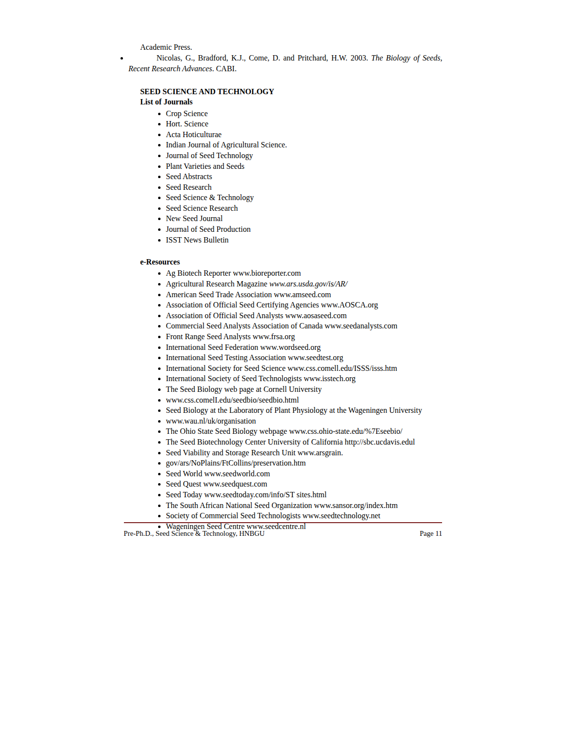Academic Press.
Nicolas, G., Bradford, K.J., Come, D. and Pritchard, H.W. 2003. The Biology of Seeds, Recent Research Advances. CABI.
Seed Science and Technology
List of Journals
Crop Science
Hort. Science
Acta Hoticulturae
Indian Journal of Agricultural Science.
Journal of Seed Technology
Plant Varieties and Seeds
Seed Abstracts
Seed Research
Seed Science & Technology
Seed Science Research
New Seed Journal
Journal of Seed Production
ISST News Bulletin
e-Resources
Ag Biotech Reporter www.bioreporter.com
Agricultural Research Magazine www.ars.usda.gov/is/AR/
American Seed Trade Association www.amseed.com
Association of Official Seed Certifying Agencies www.AOSCA.org
Association of Official Seed Analysts www.aosaseed.com
Commercial Seed Analysts Association of Canada www.seedanalysts.com
Front Range Seed Analysts www.frsa.org
International Seed Federation www.wordseed.org
International Seed Testing Association www.seedtest.org
International Society for Seed Science www.css.comell.edu/ISSS/isss.htm
International Society of Seed Technologists www.isstech.org
The Seed Biology web page at Cornell University
www.css.comelI.edu/seedbio/seedbio.html
Seed Biology at the Laboratory of Plant Physiology at the Wageningen University
www.wau.nl/uk/organisation
The Ohio State Seed Biology webpage www.css.ohio-state.edu/%7Eseebio/
The Seed Biotechnology Center University of California http://sbc.ucdavis.edul
Seed Viability and Storage Research Unit www.arsgrain.
gov/ars/NoPlains/FtCollins/preservation.htm
Seed World www.seedworld.com
Seed Quest www.seedquest.com
Seed Today www.seedtoday.com/info/ST sites.html
The South African National Seed Organization www.sansor.org/index.htm
Society of Commercial Seed Technologists www.seedtechnology.net
Wageningen Seed Centre www.seedcentre.nl
Pre-Ph.D., Seed Science & Technology, HNBGU Page 11